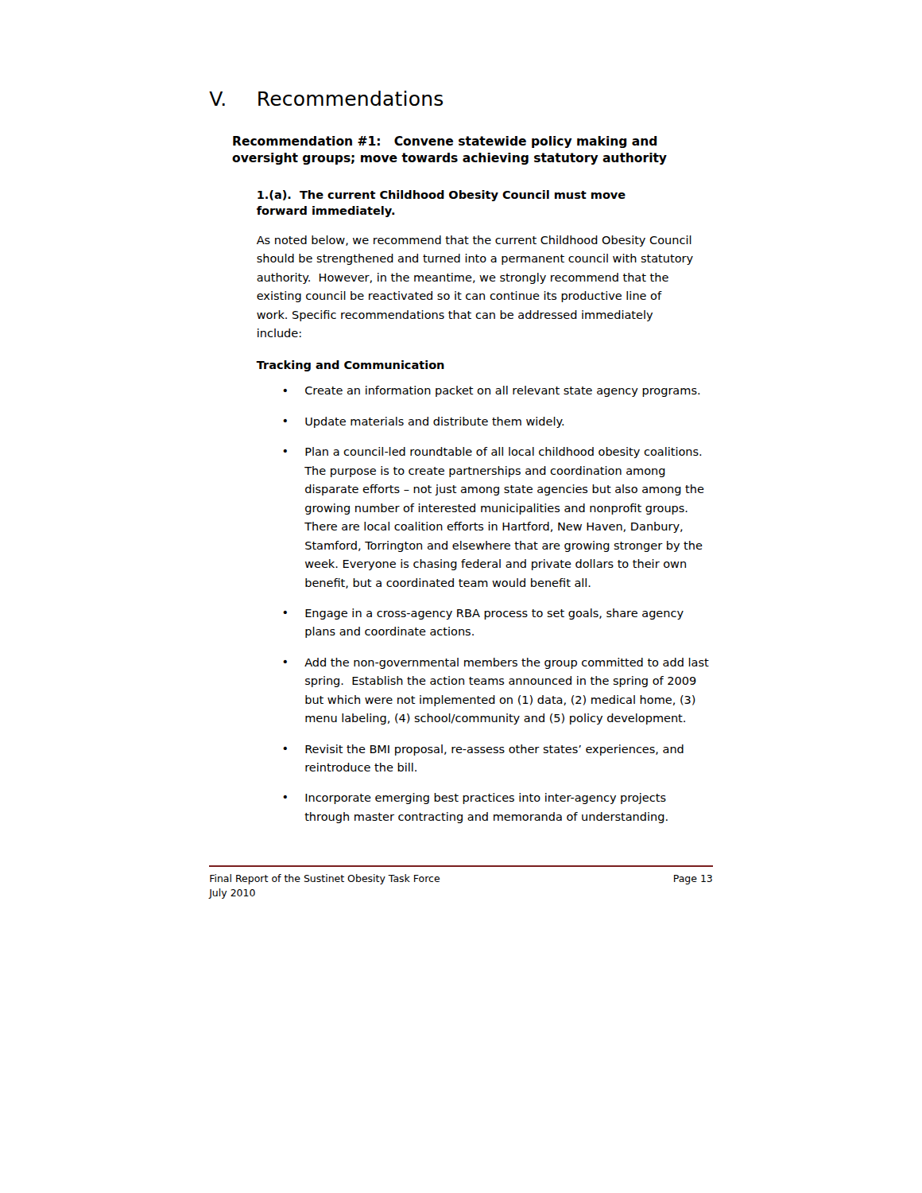V. Recommendations
Recommendation #1: Convene statewide policy making and oversight groups; move towards achieving statutory authority
1.(a). The current Childhood Obesity Council must move forward immediately.
As noted below, we recommend that the current Childhood Obesity Council should be strengthened and turned into a permanent council with statutory authority. However, in the meantime, we strongly recommend that the existing council be reactivated so it can continue its productive line of work. Specific recommendations that can be addressed immediately include:
Tracking and Communication
Create an information packet on all relevant state agency programs.
Update materials and distribute them widely.
Plan a council-led roundtable of all local childhood obesity coalitions. The purpose is to create partnerships and coordination among disparate efforts – not just among state agencies but also among the growing number of interested municipalities and nonprofit groups. There are local coalition efforts in Hartford, New Haven, Danbury, Stamford, Torrington and elsewhere that are growing stronger by the week. Everyone is chasing federal and private dollars to their own benefit, but a coordinated team would benefit all.
Engage in a cross-agency RBA process to set goals, share agency plans and coordinate actions.
Add the non-governmental members the group committed to add last spring. Establish the action teams announced in the spring of 2009 but which were not implemented on (1) data, (2) medical home, (3) menu labeling, (4) school/community and (5) policy development.
Revisit the BMI proposal, re-assess other states’ experiences, and reintroduce the bill.
Incorporate emerging best practices into inter-agency projects through master contracting and memoranda of understanding.
Final Report of the Sustinet Obesity Task Force
July 2010
Page 13